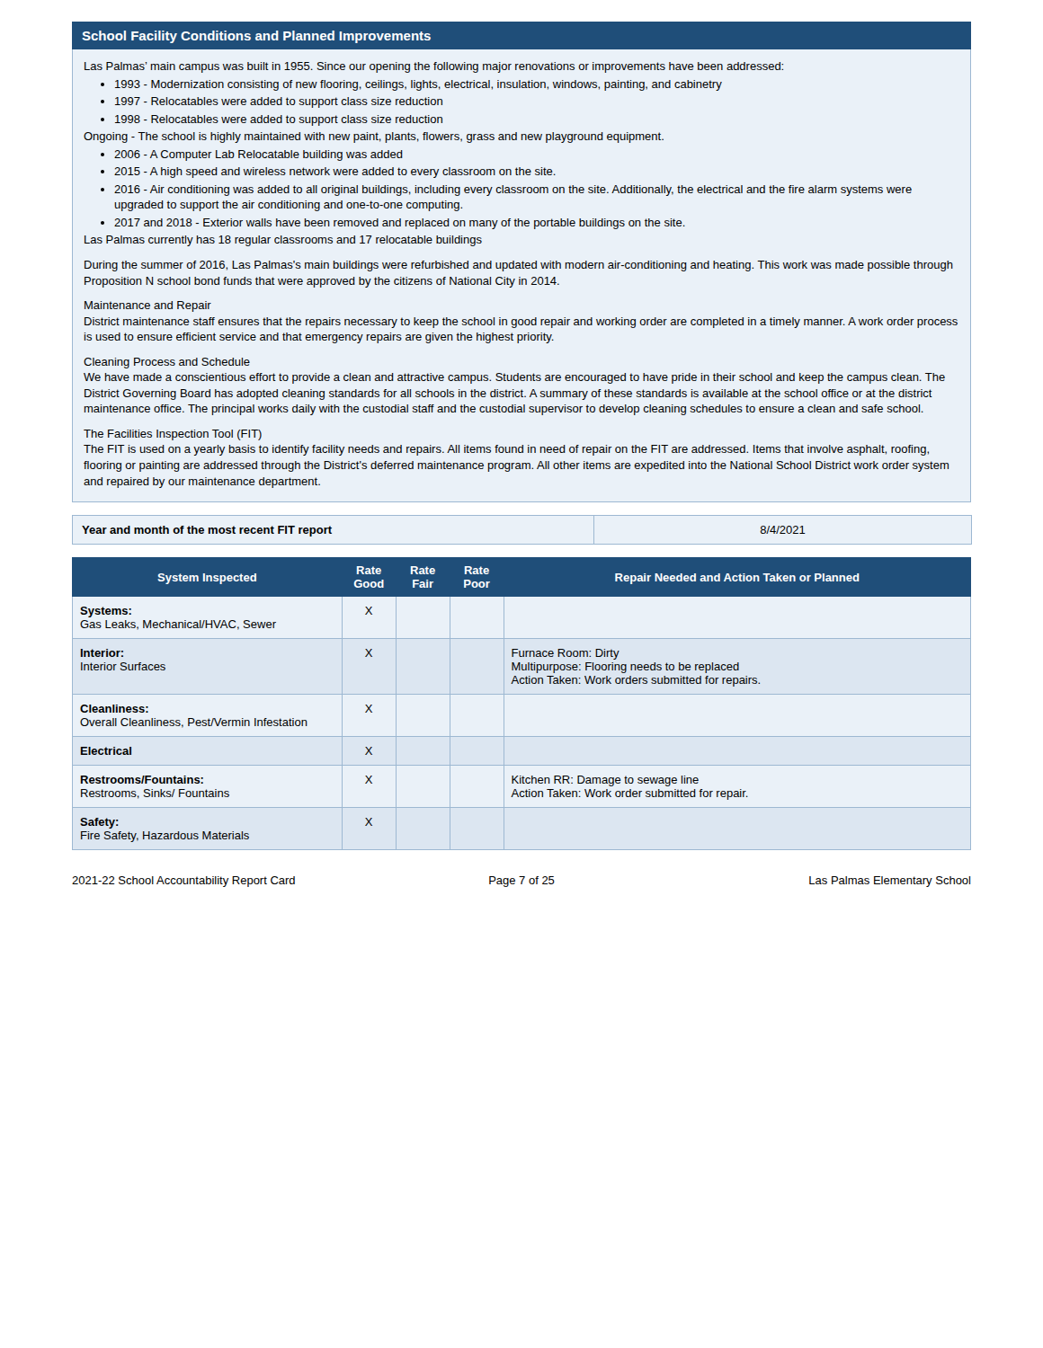School Facility Conditions and Planned Improvements
Las Palmas’ main campus was built in 1955. Since our opening the following major renovations or improvements have been addressed:
1993 - Modernization consisting of new flooring, ceilings, lights, electrical, insulation, windows, painting, and cabinetry
1997 - Relocatables were added to support class size reduction
1998 - Relocatables were added to support class size reduction
Ongoing - The school is highly maintained with new paint, plants, flowers, grass and new playground equipment.
2006 - A Computer Lab Relocatable building was added
2015 - A high speed and wireless network were added to every classroom on the site.
2016 - Air conditioning was added to all original buildings, including every classroom on the site. Additionally, the electrical and the fire alarm systems were upgraded to support the air conditioning and one-to-one computing.
2017 and 2018 - Exterior walls have been removed and replaced on many of the portable buildings on the site.
Las Palmas currently has 18 regular classrooms and 17 relocatable buildings
During the summer of 2016, Las Palmas's main buildings were refurbished and updated with modern air-conditioning and heating. This work was made possible through Proposition N school bond funds that were approved by the citizens of National City in 2014.
Maintenance and Repair
District maintenance staff ensures that the repairs necessary to keep the school in good repair and working order are completed in a timely manner. A work order process is used to ensure efficient service and that emergency repairs are given the highest priority.
Cleaning Process and Schedule
We have made a conscientious effort to provide a clean and attractive campus. Students are encouraged to have pride in their school and keep the campus clean. The District Governing Board has adopted cleaning standards for all schools in the district. A summary of these standards is available at the school office or at the district maintenance office. The principal works daily with the custodial staff and the custodial supervisor to develop cleaning schedules to ensure a clean and safe school.
The Facilities Inspection Tool (FIT)
The FIT is used on a yearly basis to identify facility needs and repairs. All items found in need of repair on the FIT are addressed. Items that involve asphalt, roofing, flooring or painting are addressed through the District's deferred maintenance program. All other items are expedited into the National School District work order system and repaired by our maintenance department.
Year and month of the most recent FIT report
8/4/2021
| System Inspected | Rate Good | Rate Fair | Rate Poor | Repair Needed and Action Taken or Planned |
| --- | --- | --- | --- | --- |
| Systems: Gas Leaks, Mechanical/HVAC, Sewer | X | | | |
| Interior: Interior Surfaces | X | | | Furnace Room: Dirty Multipurpose: Flooring needs to be replaced Action Taken: Work orders submitted for repairs. |
| Cleanliness: Overall Cleanliness, Pest/Vermin Infestation | X | | | |
| Electrical | X | | | |
| Restrooms/Fountains: Restrooms, Sinks/ Fountains | X | | | Kitchen RR: Damage to sewage line Action Taken: Work order submitted for repair. |
| Safety: Fire Safety, Hazardous Materials | X | | | |
2021-22 School Accountability Report Card
Page 7 of 25
Las Palmas Elementary School